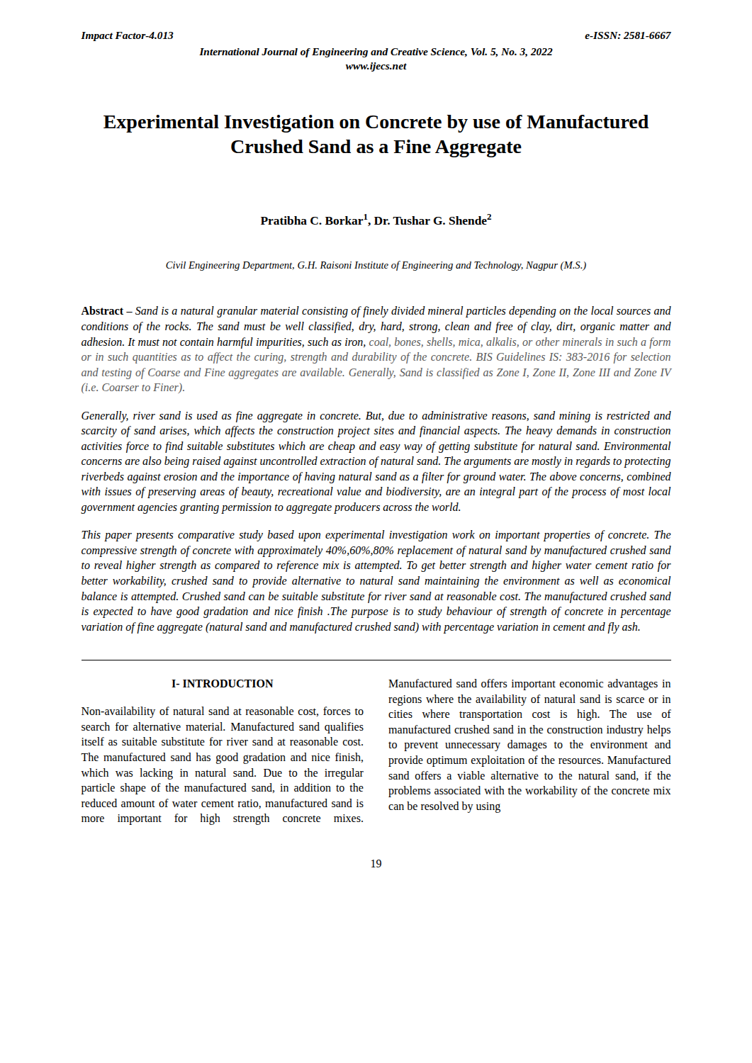Impact Factor-4.013 e-ISSN: 2581-6667
International Journal of Engineering and Creative Science, Vol. 5, No. 3, 2022
www.ijecs.net
Experimental Investigation on Concrete by use of Manufactured Crushed Sand as a Fine Aggregate
Pratibha C. Borkar1, Dr. Tushar G. Shende2
Civil Engineering Department, G.H. Raisoni Institute of Engineering and Technology, Nagpur (M.S.)
Abstract – Sand is a natural granular material consisting of finely divided mineral particles depending on the local sources and conditions of the rocks. The sand must be well classified, dry, hard, strong, clean and free of clay, dirt, organic matter and adhesion. It must not contain harmful impurities, such as iron, coal, bones, shells, mica, alkalis, or other minerals in such a form or in such quantities as to affect the curing, strength and durability of the concrete. BIS Guidelines IS: 383-2016 for selection and testing of Coarse and Fine aggregates are available. Generally, Sand is classified as Zone I, Zone II, Zone III and Zone IV (i.e. Coarser to Finer).
Generally, river sand is used as fine aggregate in concrete. But, due to administrative reasons, sand mining is restricted and scarcity of sand arises, which affects the construction project sites and financial aspects. The heavy demands in construction activities force to find suitable substitutes which are cheap and easy way of getting substitute for natural sand. Environmental concerns are also being raised against uncontrolled extraction of natural sand. The arguments are mostly in regards to protecting riverbeds against erosion and the importance of having natural sand as a filter for ground water. The above concerns, combined with issues of preserving areas of beauty, recreational value and biodiversity, are an integral part of the process of most local government agencies granting permission to aggregate producers across the world.
This paper presents comparative study based upon experimental investigation work on important properties of concrete. The compressive strength of concrete with approximately 40%,60%,80% replacement of natural sand by manufactured crushed sand to reveal higher strength as compared to reference mix is attempted. To get better strength and higher water cement ratio for better workability, crushed sand to provide alternative to natural sand maintaining the environment as well as economical balance is attempted. Crushed sand can be suitable substitute for river sand at reasonable cost. The manufactured crushed sand is expected to have good gradation and nice finish .The purpose is to study behaviour of strength of concrete in percentage variation of fine aggregate (natural sand and manufactured crushed sand) with percentage variation in cement and fly ash.
I- INTRODUCTION
Non-availability of natural sand at reasonable cost, forces to search for alternative material. Manufactured sand qualifies itself as suitable substitute for river sand at reasonable cost. The manufactured sand has good gradation and nice finish, which was lacking in natural sand. Due to the irregular particle shape of the manufactured sand, in addition to the reduced amount of water cement ratio, manufactured sand is more important for high strength concrete mixes. Manufactured sand offers important economic advantages in regions where the availability of natural sand is scarce or in cities where transportation cost is high. The use of manufactured crushed sand in the construction industry helps to prevent unnecessary damages to the environment and provide optimum exploitation of the resources. Manufactured sand offers a viable alternative to the natural sand, if the problems associated with the workability of the concrete mix can be resolved by using
19